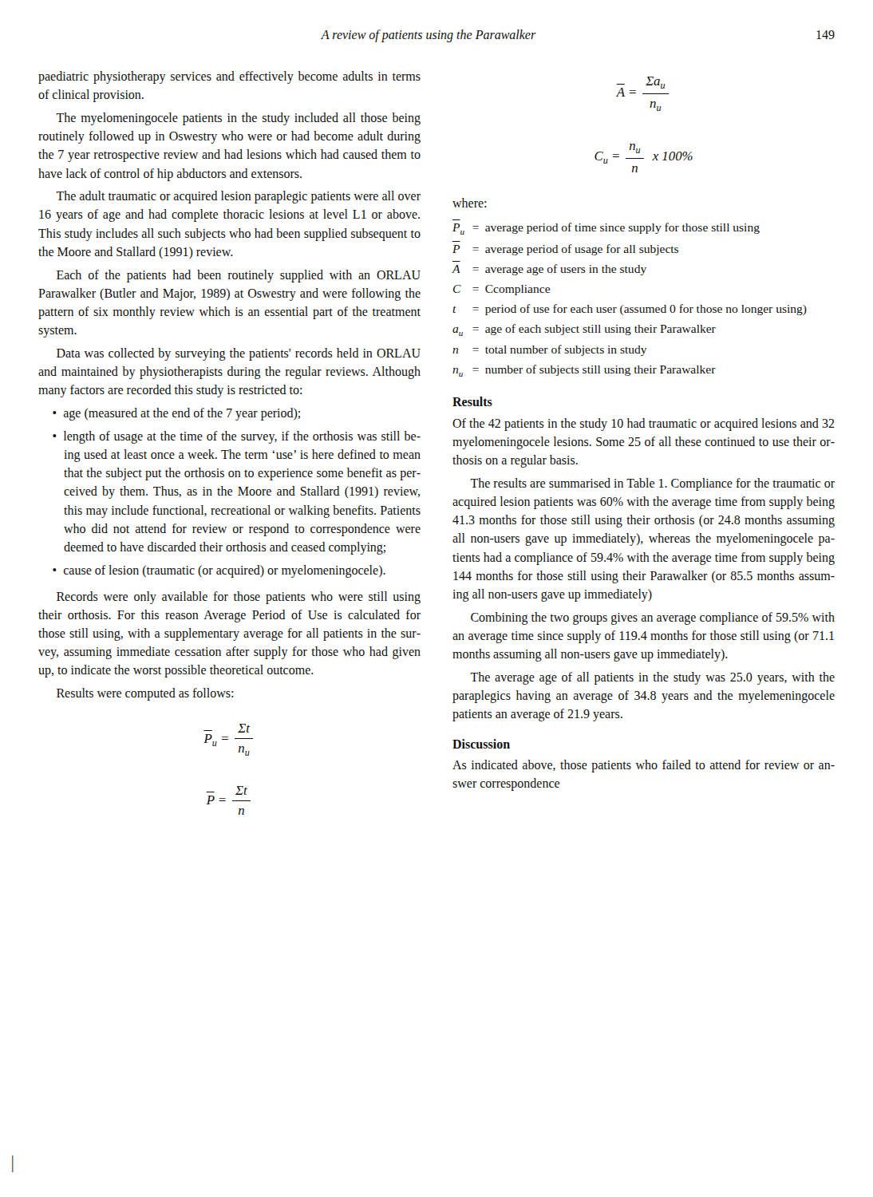A review of patients using the Parawalker 149
paediatric physiotherapy services and effectively become adults in terms of clinical provision.
The myelomeningocele patients in the study included all those being routinely followed up in Oswestry who were or had become adult during the 7 year retrospective review and had lesions which had caused them to have lack of control of hip abductors and extensors.
The adult traumatic or acquired lesion paraplegic patients were all over 16 years of age and had complete thoracic lesions at level L1 or above. This study includes all such subjects who had been supplied subsequent to the Moore and Stallard (1991) review.
Each of the patients had been routinely supplied with an ORLAU Parawalker (Butler and Major, 1989) at Oswestry and were following the pattern of six monthly review which is an essential part of the treatment system.
Data was collected by surveying the patients' records held in ORLAU and maintained by physiotherapists during the regular reviews. Although many factors are recorded this study is restricted to:
age (measured at the end of the 7 year period);
length of usage at the time of the survey, if the orthosis was still being used at least once a week. The term ‘use’ is here defined to mean that the subject put the orthosis on to experience some benefit as perceived by them. Thus, as in the Moore and Stallard (1991) review, this may include functional, recreational or walking benefits. Patients who did not attend for review or respond to correspondence were deemed to have discarded their orthosis and ceased complying;
cause of lesion (traumatic (or acquired) or myelomeningocele).
Records were only available for those patients who were still using their orthosis. For this reason Average Period of Use is calculated for those still using, with a supplementary average for all patients in the survey, assuming immediate cessation after supply for those who had given up, to indicate the worst possible theoretical outcome.
Results were computed as follows:
Pu = Σt nu
P = Σt n
A = Σau nu
Cu = nu n x 100%
where:
| P u | = | average period of time since supply for those still using |
| P | = | average period of usage for all subjects |
| A | = | average age of users in the study |
| C | = | Ccompliance |
| t | = | period of use for each user (assumed 0 for those no longer using) |
| a u | = | age of each subject still using their Parawalker |
| n | = | total number of subjects in study |
| n u | = | number of subjects still using their Parawalker |
Results
Of the 42 patients in the study 10 had traumatic or acquired lesions and 32 myelomeningocele lesions. Some 25 of all these continued to use their orthosis on a regular basis.
The results are summarised in Table 1. Compliance for the traumatic or acquired lesion patients was 60% with the average time from supply being 41.3 months for those still using their orthosis (or 24.8 months assuming all non-users gave up immediately), whereas the myelomeningocele patients had a compliance of 59.4% with the average time from supply being 144 months for those still using their Parawalker (or 85.5 months assuming all non-users gave up immediately)
Combining the two groups gives an average compliance of 59.5% with an average time since supply of 119.4 months for those still using (or 71.1 months assuming all non-users gave up immediately).
The average age of all patients in the study was 25.0 years, with the paraplegics having an average of 34.8 years and the myelemeningocele patients an average of 21.9 years.
Discussion
As indicated above, those patients who failed to attend for review or answer correspondence
|